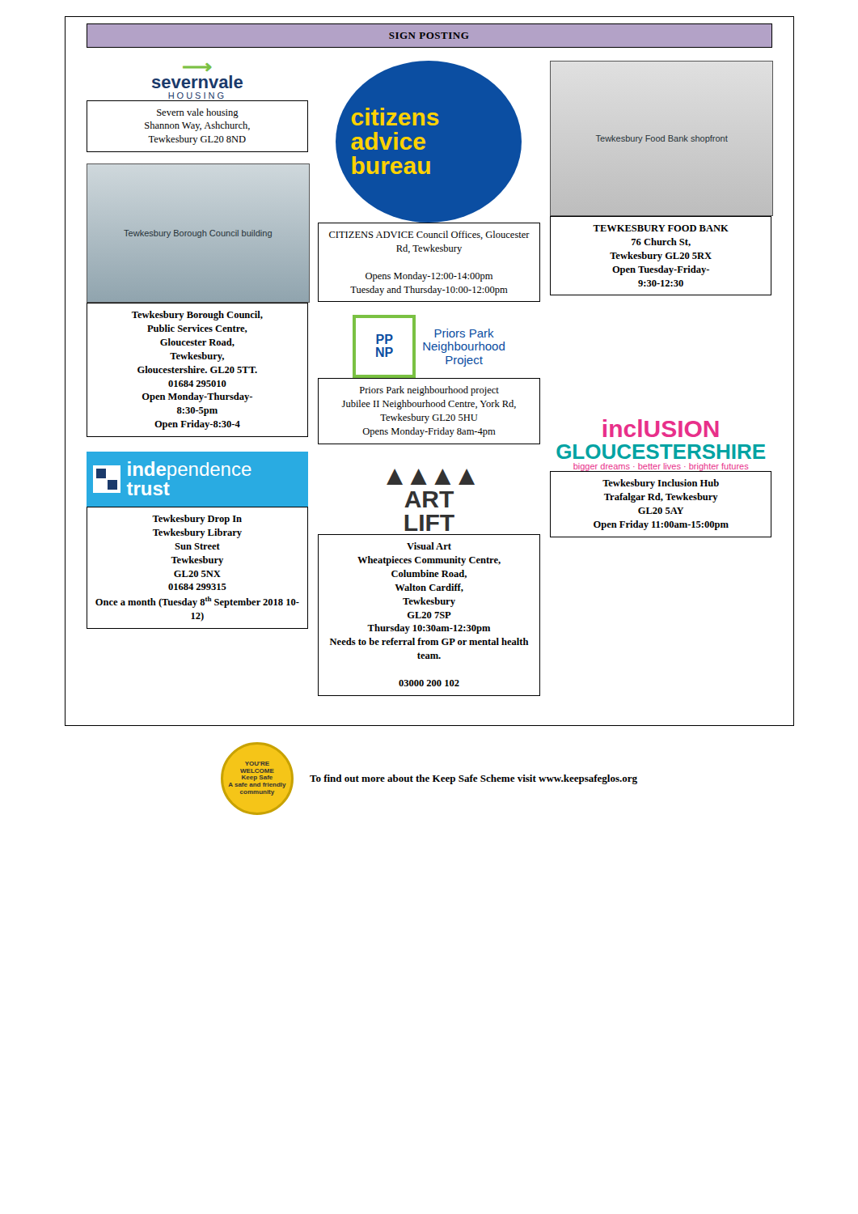SIGN POSTING
⟶
severnvale
HOUSING
Severn vale housing
Shannon Way, Ashchurch,
Tewkesbury GL20 8ND
Tewkesbury Borough Council building
Tewkesbury Borough Council,
Public Services Centre,
Gloucester Road,
Tewkesbury,
Gloucestershire. GL20 5TT.
01684 295010
Open Monday-Thursday-
8:30-5pm
Open Friday-8:30-4
independence
trust
Tewkesbury Drop In
Tewkesbury Library
Sun Street
Tewkesbury
GL20 5NX
01684 299315
Once a month (Tuesday 8th September 2018 10-12)
citizens advice bureau
CITIZENS ADVICE Council Offices, Gloucester Rd, Tewkesbury
Opens Monday-12:00-14:00pm
Tuesday and Thursday-10:00-12:00pm
PP
NP
Priors Park
Neighbourhood
Project
Priors Park neighbourhood project
Jubilee II Neighbourhood Centre, York Rd, Tewkesbury GL20 5HU
Opens Monday-Friday 8am-4pm
▲▲▲▲
ART
LIFT
Visual Art
Wheatpieces Community Centre,
Columbine Road,
Walton Cardiff,
Tewkesbury
GL20 7SP
Thursday 10:30am-12:30pm
Needs to be referral from GP or mental health team.
03000 200 102
Tewkesbury Food Bank shopfront
TEWKESBURY FOOD BANK
76 Church St,
Tewkesbury GL20 5RX
Open Tuesday-Friday-
9:30-12:30
inclUSION
GLOUCESTERSHIRE
bigger dreams · better lives · brighter futures
Tewkesbury Inclusion Hub
Trafalgar Rd, Tewkesbury
GL20 5AY
Open Friday 11:00am-15:00pm
YOU'RE WELCOME
Keep Safe
A safe and friendly community
To find out more about the Keep Safe Scheme visit www.keepsafeglos.org